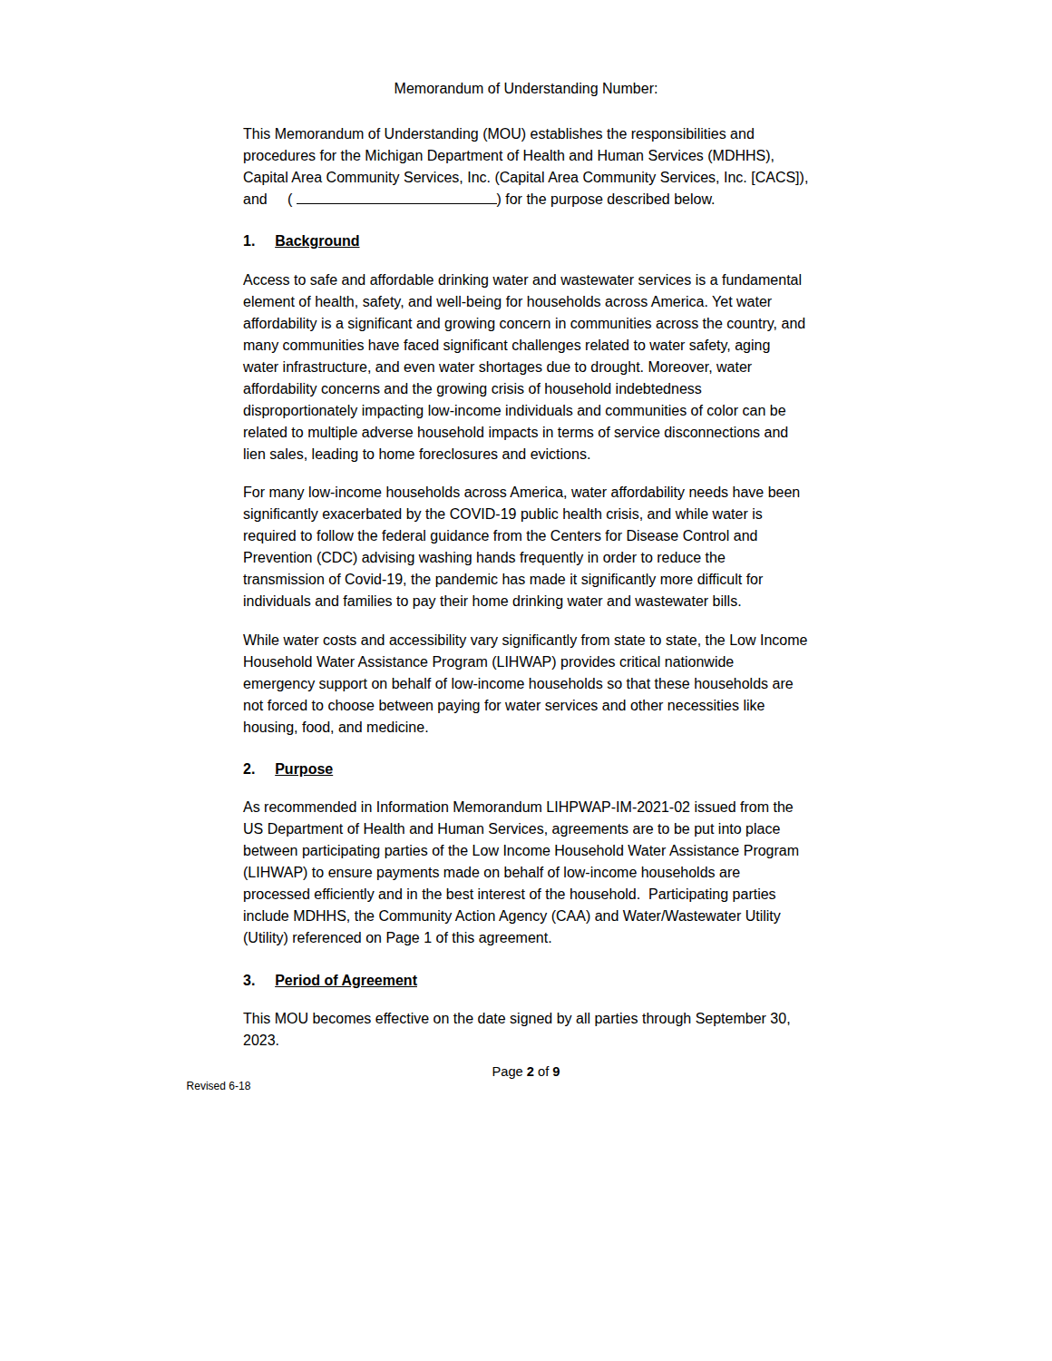Memorandum of Understanding Number:
This Memorandum of Understanding (MOU) establishes the responsibilities and procedures for the Michigan Department of Health and Human Services (MDHHS), Capital Area Community Services, Inc. (Capital Area Community Services, Inc. [CACS]), and ( ) for the purpose described below.
1. Background
Access to safe and affordable drinking water and wastewater services is a fundamental element of health, safety, and well-being for households across America. Yet water affordability is a significant and growing concern in communities across the country, and many communities have faced significant challenges related to water safety, aging water infrastructure, and even water shortages due to drought. Moreover, water affordability concerns and the growing crisis of household indebtedness disproportionately impacting low-income individuals and communities of color can be related to multiple adverse household impacts in terms of service disconnections and lien sales, leading to home foreclosures and evictions.
For many low-income households across America, water affordability needs have been significantly exacerbated by the COVID-19 public health crisis, and while water is required to follow the federal guidance from the Centers for Disease Control and Prevention (CDC) advising washing hands frequently in order to reduce the transmission of Covid-19, the pandemic has made it significantly more difficult for individuals and families to pay their home drinking water and wastewater bills.
While water costs and accessibility vary significantly from state to state, the Low Income Household Water Assistance Program (LIHWAP) provides critical nationwide emergency support on behalf of low-income households so that these households are not forced to choose between paying for water services and other necessities like housing, food, and medicine.
2. Purpose
As recommended in Information Memorandum LIHPWAP-IM-2021-02 issued from the US Department of Health and Human Services, agreements are to be put into place between participating parties of the Low Income Household Water Assistance Program (LIHWAP) to ensure payments made on behalf of low-income households are processed efficiently and in the best interest of the household. Participating parties include MDHHS, the Community Action Agency (CAA) and Water/Wastewater Utility (Utility) referenced on Page 1 of this agreement.
3. Period of Agreement
This MOU becomes effective on the date signed by all parties through September 30, 2023.
Page 2 of 9
Revised 6-18